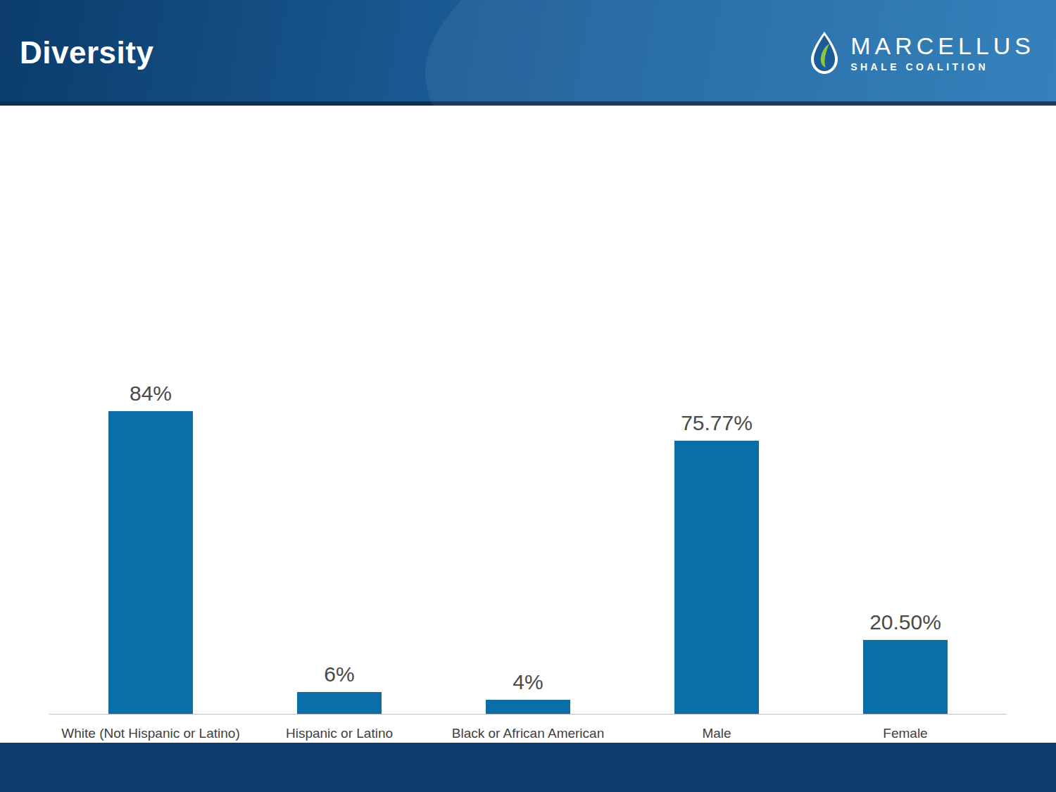Diversity
MARCELLUS
SHALE COALITION
84%
6%
4%
75.77%
20.50%
White (Not Hispanic or Latino)
Hispanic or Latino
Black or African American
Male
Female